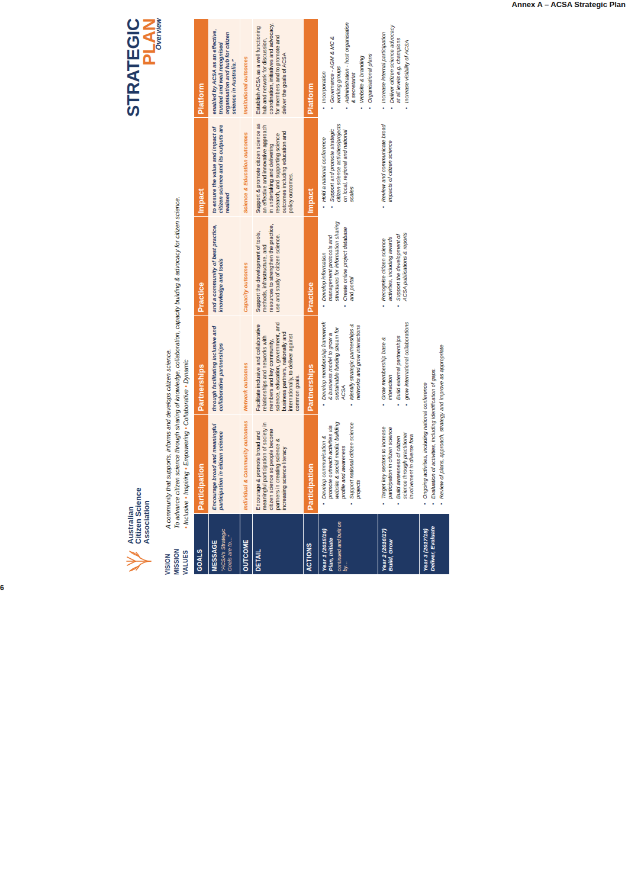Annex A – ACSA Strategic Plan
Australian
Citizen Science
Association
STRATEGIC
PLAN
Overview
VISION
A community that supports, informs and develops citizen science.
MISSION
To advance citizen science through sharing of knowledge, collaboration, capacity building & advocacy for citizen science.
VALUES
• Inclusive • Inspiring • Empowering • Collaborative • Dynamic
| GOALS | Participation | Partnerships | Practice | Impact | Platform |
| Message “ACSA’s Strategic Goals are to…” | Encourage broad and meaningful participation in citizen science | through facilitating inclusive and collaborative partnerships | and a community of best practice, knowledge and tools | to ensure the value and impact of citizen science and its outputs are realised | enabled by ACSA as an effective, trusted and well recognised organisation and hub for citizen science in Australia.” |
| Outcome | Individual & Community outcomes | Network outcomes | Capacity outcomes | Science & Education outcomes | Institutional outcomes |
| Detail | Encourage & promote broad and meaningful participation of society in citizen science so people become partners in creating science & increasing science literacy | Facilitate inclusive and collaborative relationships and networks with members and key community, science, education, government, and business partners, nationally and internationally, to deliver against common goals. | Support the development of tools, methods, infrastructure, and resources to strengthen the practice, use and study of citizen science. | Support & promote citizen science as an effective and innovative approach in undertaking and delivering research, and supporting science outcomes including education and policy outcomes. | Establish ACSA as a well functioning hub and network for discussion, coordination, initiatives and advocacy, for members and to promote and deliver the goals of ACSA |
| ACTIONS | Participation | Partnerships | Practice | Impact | Platform |
| Year 1 (2015/16) Plan, Initiate continued and built on by… | Develop communication & promote outreach activities via website & social media: building profile and awareness Support national citizen science projects | Develop membership framework & business model to grow a sustainable funding stream for ACSA Identify strategic partnerships & networks and grow interactions | Develop information management protocols and structures for information sharing Create online project database and portal | Hold a national conference Support and promote strategic citizen science activities/projects on local, regional and national scales | Incorporation Governance - AGM & MC & working groups Administration - host organisation & secretariat Website & branding Organisational plans |
| Year 2 (2016/17) Build, Grow | Target key sectors to increase participation in citizen science Build awareness of citizen science through practitioner involvement in diverse fora | Grow membership base & interaction Build external partnerships grow international collaborations | Recognise citizen science activities, including awards Support the development of ACSA publications & reports | Review and communicate broad impacts of citizen science | Increase internal participation Deliver citizen science advocacy at all levels e.g. champions Increase visibility of ACSA |
| Year 3 (2017/18) Deliver, Evaluate | Ongoing activities, including national conference Evaluation of activities, including identification of gaps. Review of plans, approach, strategy and improve as appropriate |
6